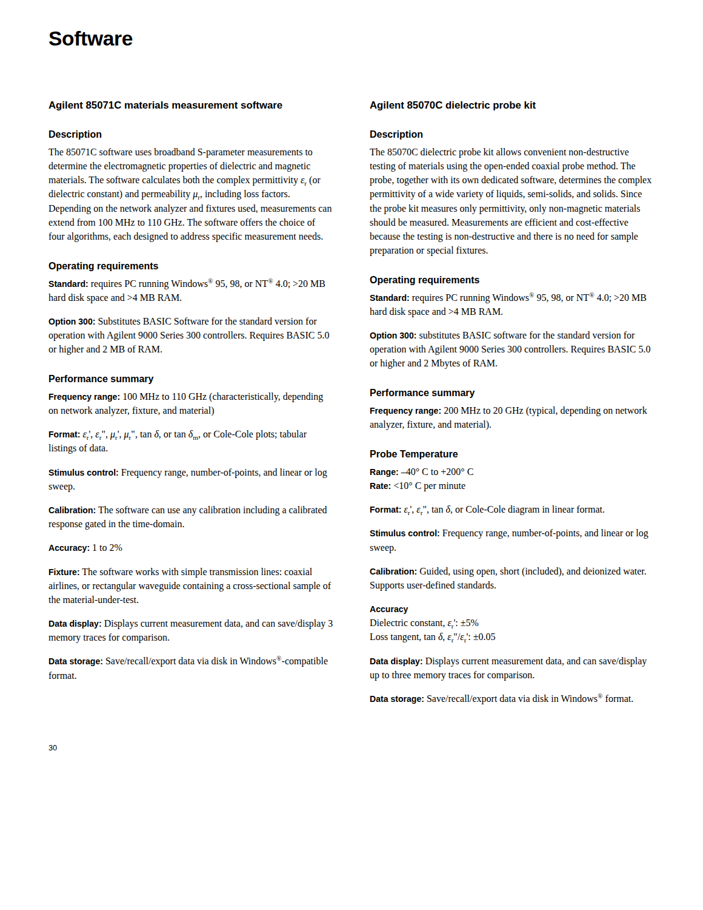Software
Agilent 85071C materials measurement software
Description
The 85071C software uses broadband S-parameter measurements to determine the electromagnetic properties of dielectric and magnetic materials. The software calculates both the complex permittivity εr (or dielectric constant) and permeability μr, including loss factors. Depending on the network analyzer and fixtures used, measurements can extend from 100 MHz to 110 GHz. The software offers the choice of four algorithms, each designed to address specific measurement needs.
Operating requirements
Standard: requires PC running Windows® 95, 98, or NT® 4.0; >20 MB hard disk space and >4 MB RAM.
Option 300: Substitutes BASIC Software for the standard version for operation with Agilent 9000 Series 300 controllers. Requires BASIC 5.0 or higher and 2 MB of RAM.
Performance summary
Frequency range: 100 MHz to 110 GHz (characteristically, depending on network analyzer, fixture, and material)
Format: εr', εr", μr', μr", tan δ, or tan δm, or Cole-Cole plots; tabular listings of data.
Stimulus control: Frequency range, number-of-points, and linear or log sweep.
Calibration: The software can use any calibration including a calibrated response gated in the time-domain.
Accuracy: 1 to 2%
Fixture: The software works with simple transmission lines: coaxial airlines, or rectangular waveguide containing a cross-sectional sample of the material-under-test.
Data display: Displays current measurement data, and can save/display 3 memory traces for comparison.
Data storage: Save/recall/export data via disk in Windows®-compatible format.
Agilent 85070C dielectric probe kit
Description
The 85070C dielectric probe kit allows convenient non-destructive testing of materials using the open-ended coaxial probe method. The probe, together with its own dedicated software, determines the complex permittivity of a wide variety of liquids, semi-solids, and solids. Since the probe kit measures only permittivity, only non-magnetic materials should be measured. Measurements are efficient and cost-effective because the testing is non-destructive and there is no need for sample preparation or special fixtures.
Operating requirements
Standard: requires PC running Windows® 95, 98, or NT® 4.0; >20 MB hard disk space and >4 MB RAM.
Option 300: substitutes BASIC software for the standard version for operation with Agilent 9000 Series 300 controllers. Requires BASIC 5.0 or higher and 2 Mbytes of RAM.
Performance summary
Frequency range: 200 MHz to 20 GHz (typical, depending on network analyzer, fixture, and material).
Probe Temperature
Range: –40° C to +200° C
Rate: <10° C per minute
Format: εr', εr", tan δ, or Cole-Cole diagram in linear format.
Stimulus control: Frequency range, number-of-points, and linear or log sweep.
Calibration: Guided, using open, short (included), and deionized water. Supports user-defined standards.
Accuracy
Dielectric constant, εr': ±5%
Loss tangent, tan δ, εr"/εr': ±0.05
Data display: Displays current measurement data, and can save/display up to three memory traces for comparison.
Data storage: Save/recall/export data via disk in Windows® format.
30